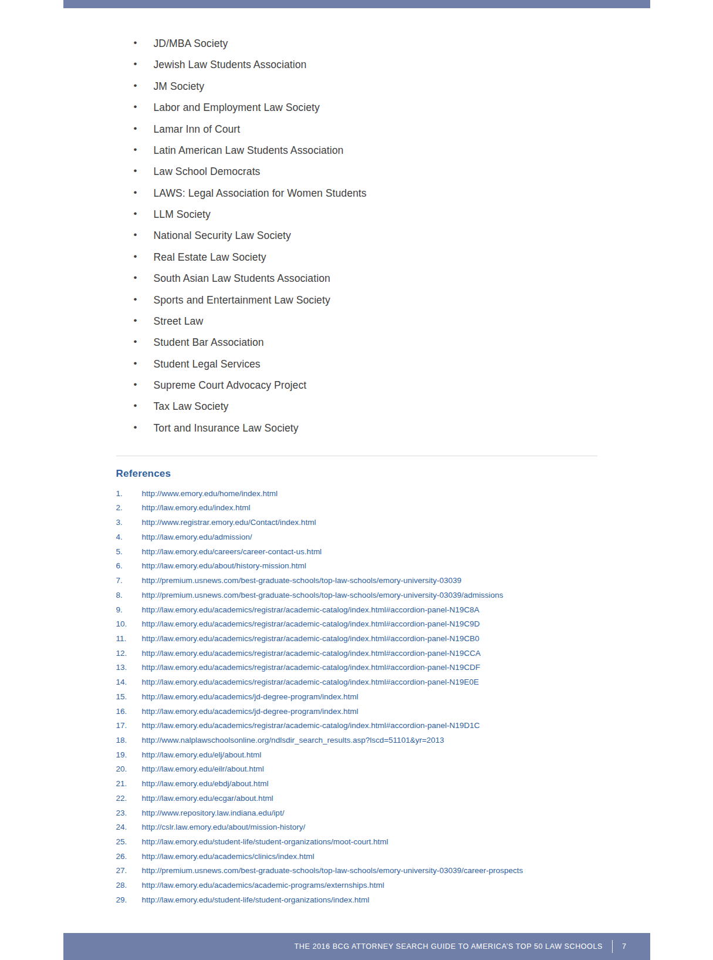JD/MBA Society
Jewish Law Students Association
JM Society
Labor and Employment Law Society
Lamar Inn of Court
Latin American Law Students Association
Law School Democrats
LAWS: Legal Association for Women Students
LLM Society
National Security Law Society
Real Estate Law Society
South Asian Law Students Association
Sports and Entertainment Law Society
Street Law
Student Bar Association
Student Legal Services
Supreme Court Advocacy Project
Tax Law Society
Tort and Insurance Law Society
References
http://www.emory.edu/home/index.html
http://law.emory.edu/index.html
http://www.registrar.emory.edu/Contact/index.html
http://law.emory.edu/admission/
http://law.emory.edu/careers/career-contact-us.html
http://law.emory.edu/about/history-mission.html
http://premium.usnews.com/best-graduate-schools/top-law-schools/emory-university-03039
http://premium.usnews.com/best-graduate-schools/top-law-schools/emory-university-03039/admissions
http://law.emory.edu/academics/registrar/academic-catalog/index.html#accordion-panel-N19C8A
http://law.emory.edu/academics/registrar/academic-catalog/index.html#accordion-panel-N19C9D
http://law.emory.edu/academics/registrar/academic-catalog/index.html#accordion-panel-N19CB0
http://law.emory.edu/academics/registrar/academic-catalog/index.html#accordion-panel-N19CCA
http://law.emory.edu/academics/registrar/academic-catalog/index.html#accordion-panel-N19CDF
http://law.emory.edu/academics/registrar/academic-catalog/index.html#accordion-panel-N19E0E
http://law.emory.edu/academics/jd-degree-program/index.html
http://law.emory.edu/academics/jd-degree-program/index.html
http://law.emory.edu/academics/registrar/academic-catalog/index.html#accordion-panel-N19D1C
http://www.nalplawschoolsonline.org/ndlsdir_search_results.asp?lscd=51101&yr=2013
http://law.emory.edu/elj/about.html
http://law.emory.edu/eilr/about.html
http://law.emory.edu/ebdj/about.html
http://law.emory.edu/ecgar/about.html
http://www.repository.law.indiana.edu/ipt/
http://cslr.law.emory.edu/about/mission-history/
http://law.emory.edu/student-life/student-organizations/moot-court.html
http://law.emory.edu/academics/clinics/index.html
http://premium.usnews.com/best-graduate-schools/top-law-schools/emory-university-03039/career-prospects
http://law.emory.edu/academics/academic-programs/externships.html
http://law.emory.edu/student-life/student-organizations/index.html
THE 2016 BCG ATTORNEY SEARCH GUIDE TO AMERICA’S TOP 50 LAW SCHOOLS 7